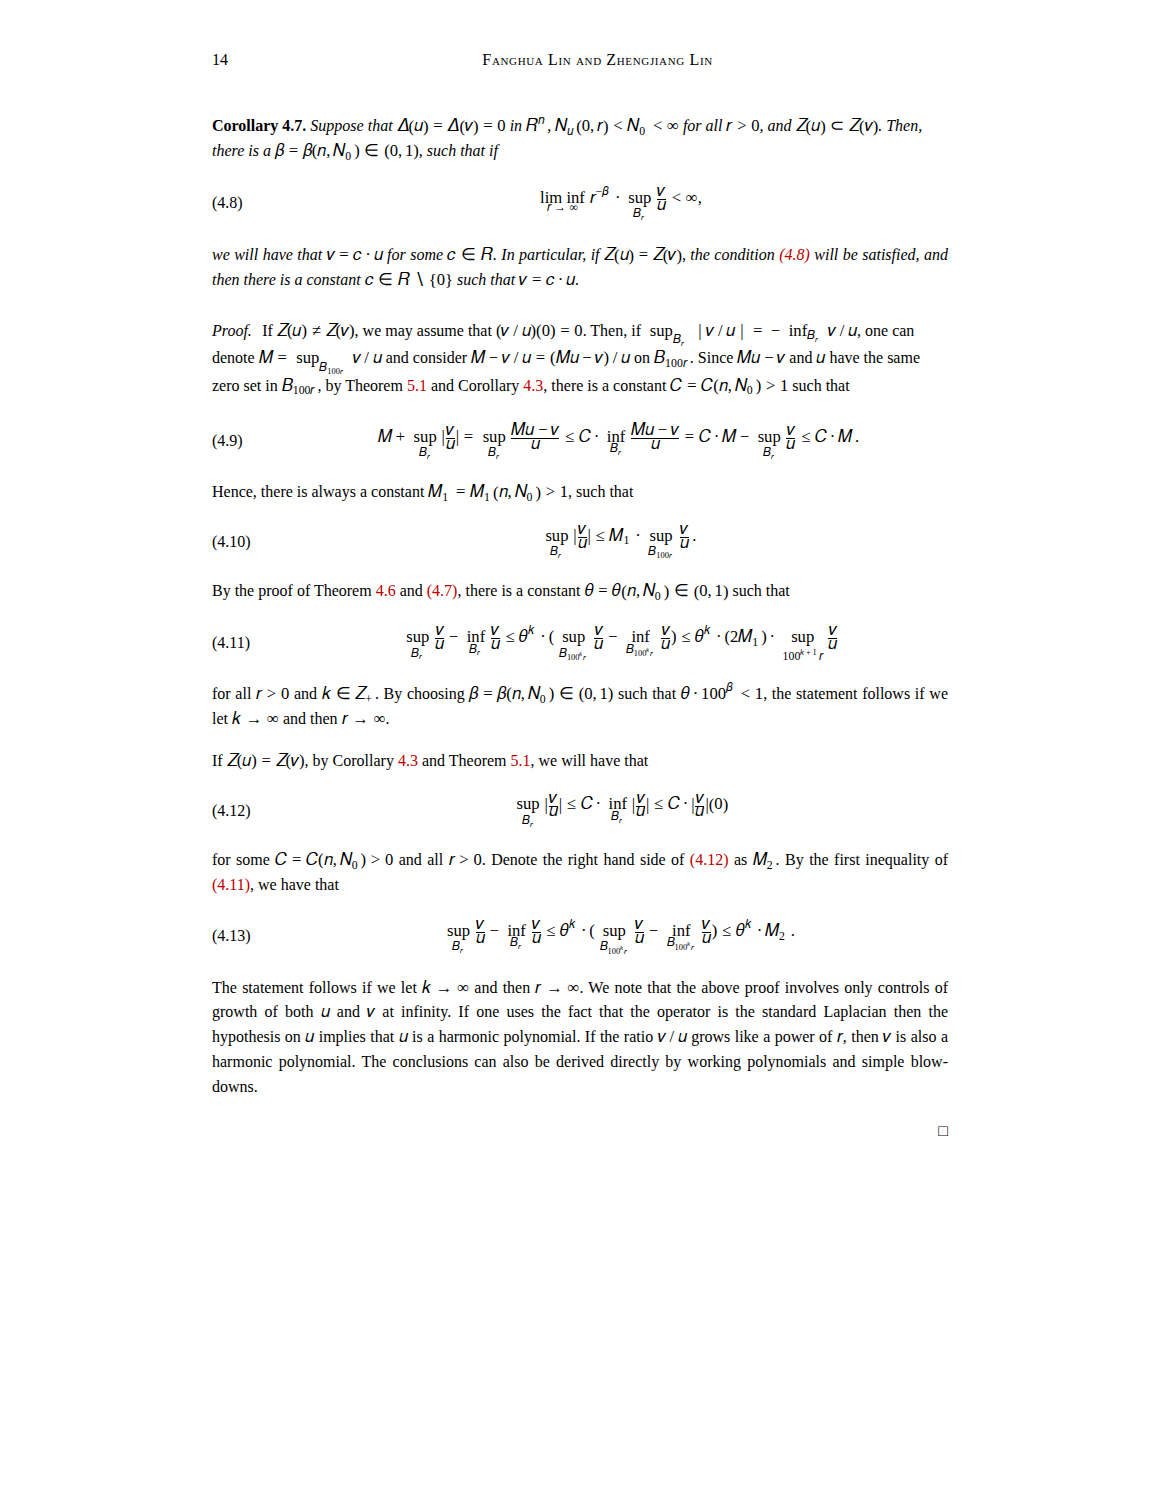14 Fanghua Lin and Zhengjiang Lin
Corollary 4.7.
Suppose that Δ(u)=Δ(v)=0 in Rn, Nu(0,r)<N0<∞ for all r>0, and Z(u)⊂Z(v). Then, there is a β=β(n,N0)∈(0,1), such that if
(4.8) lim infr→∞ r−β · supBr vu <∞,
we will have that v=c·u for some c∈R. In particular, if Z(u)=Z(v), the condition (4.8) will be satisfied, and then there is a constant c∈R∖{0} such that v=c·u.
If Z(u)≠Z(v), we may assume that (v/u)(0)=0. Then, if supBr|v/u|=−infBrv/u, one can denote M=supB100rv/u and consider M−v/u=(Mu−v)/u on B100r. Since Mu−v and u have the same zero set in B100r, by Theorem 5.1 and Corollary 4.3, there is a constant C=C(n,N0)>1 such that
(4.9) M+ supBr |vu| = supBr Mu−vu ≤C· infBr Mu−vu =C·M− supBr vu ≤C·M.
Hence, there is always a constant M1=M1(n,N0)>1, such that
(4.10) supBr |vu| ≤M1· supB100r vu.
By the proof of Theorem 4.6 and (4.7), there is a constant θ=θ(n,N0)∈(0,1) such that
(4.11) supBr vu − infBr vu ≤θk· ( supB100kr vu − infB100kr vu ) ≤θk·(2M1)· sup100k+1r vu
for all r>0 and k∈Z+. By choosing β=β(n,N0)∈(0,1) such that θ·100β<1, the statement follows if we let k→∞ and then r→∞.
If Z(u)=Z(v), by Corollary 4.3 and Theorem 5.1, we will have that
(4.12) supBr |vu| ≤C· infBr |vu| ≤C· |vu| (0)
for some C=C(n,N0)>0 and all r>0. Denote the right hand side of (4.12) as M2. By the first inequality of (4.11), we have that
(4.13) supBr vu − infBr vu ≤θk· ( supB100kr vu − infB100kr vu ) ≤θk·M2.
The statement follows if we let k→∞ and then r→∞. We note that the above proof involves only controls of growth of both u and v at infinity. If one uses the fact that the operator is the standard Laplacian then the hypothesis on u implies that u is a harmonic polynomial. If the ratio v/u grows like a power of r, then v is also a harmonic polynomial. The conclusions can also be derived directly by working polynomials and simple blow-downs.
□